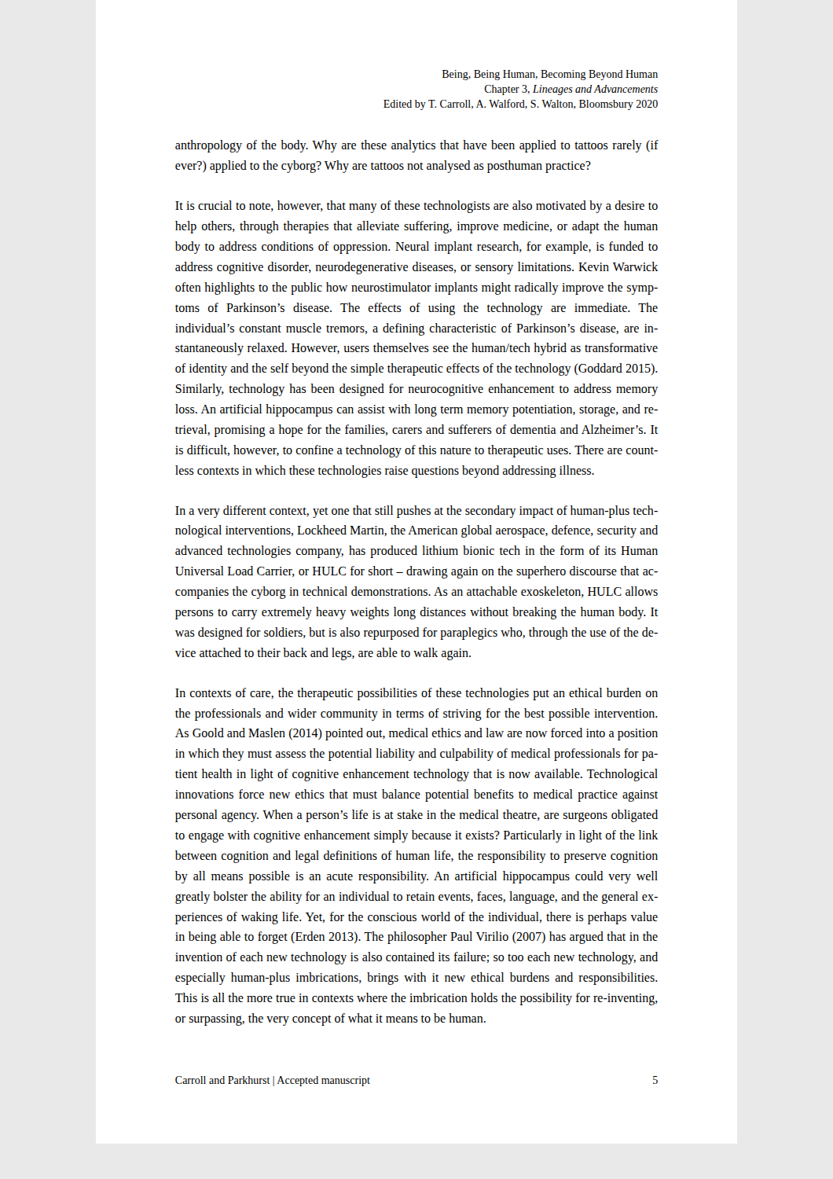Being, Being Human, Becoming Beyond Human
Chapter 3, Lineages and Advancements
Edited by T. Carroll, A. Walford, S. Walton, Bloomsbury 2020
anthropology of the body. Why are these analytics that have been applied to tattoos rarely (if ever?) applied to the cyborg? Why are tattoos not analysed as posthuman practice?
It is crucial to note, however, that many of these technologists are also motivated by a desire to help others, through therapies that alleviate suffering, improve medicine, or adapt the human body to address conditions of oppression. Neural implant research, for example, is funded to address cognitive disorder, neurodegenerative diseases, or sensory limitations. Kevin Warwick often highlights to the public how neurostimulator implants might radically improve the symptoms of Parkinson’s disease. The effects of using the technology are immediate. The individual’s constant muscle tremors, a defining characteristic of Parkinson’s disease, are instantaneously relaxed. However, users themselves see the human/tech hybrid as transformative of identity and the self beyond the simple therapeutic effects of the technology (Goddard 2015). Similarly, technology has been designed for neurocognitive enhancement to address memory loss. An artificial hippocampus can assist with long term memory potentiation, storage, and retrieval, promising a hope for the families, carers and sufferers of dementia and Alzheimer’s. It is difficult, however, to confine a technology of this nature to therapeutic uses. There are countless contexts in which these technologies raise questions beyond addressing illness.
In a very different context, yet one that still pushes at the secondary impact of human-plus technological interventions, Lockheed Martin, the American global aerospace, defence, security and advanced technologies company, has produced lithium bionic tech in the form of its Human Universal Load Carrier, or HULC for short – drawing again on the superhero discourse that accompanies the cyborg in technical demonstrations. As an attachable exoskeleton, HULC allows persons to carry extremely heavy weights long distances without breaking the human body. It was designed for soldiers, but is also repurposed for paraplegics who, through the use of the device attached to their back and legs, are able to walk again.
In contexts of care, the therapeutic possibilities of these technologies put an ethical burden on the professionals and wider community in terms of striving for the best possible intervention. As Goold and Maslen (2014) pointed out, medical ethics and law are now forced into a position in which they must assess the potential liability and culpability of medical professionals for patient health in light of cognitive enhancement technology that is now available. Technological innovations force new ethics that must balance potential benefits to medical practice against personal agency. When a person’s life is at stake in the medical theatre, are surgeons obligated to engage with cognitive enhancement simply because it exists? Particularly in light of the link between cognition and legal definitions of human life, the responsibility to preserve cognition by all means possible is an acute responsibility. An artificial hippocampus could very well greatly bolster the ability for an individual to retain events, faces, language, and the general experiences of waking life. Yet, for the conscious world of the individual, there is perhaps value in being able to forget (Erden 2013). The philosopher Paul Virilio (2007) has argued that in the invention of each new technology is also contained its failure; so too each new technology, and especially human-plus imbrications, brings with it new ethical burdens and responsibilities. This is all the more true in contexts where the imbrication holds the possibility for re-inventing, or surpassing, the very concept of what it means to be human.
Carroll and Parkhurst | Accepted manuscript 5